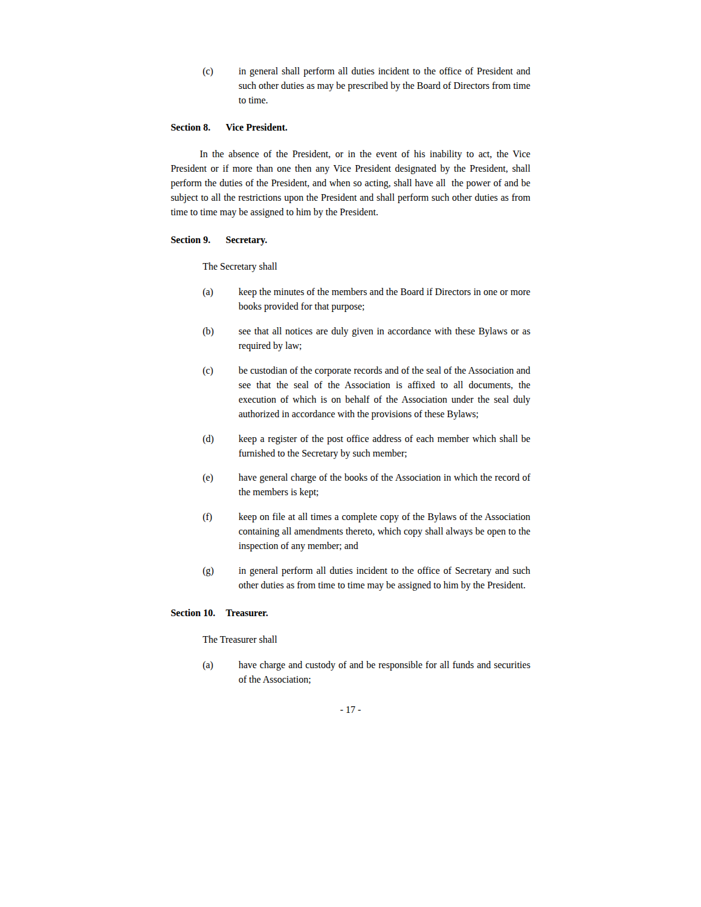(c) in general shall perform all duties incident to the office of President and such other duties as may be prescribed by the Board of Directors from time to time.
Section 8. Vice President.
In the absence of the President, or in the event of his inability to act, the Vice President or if more than one then any Vice President designated by the President, shall perform the duties of the President, and when so acting, shall have all the power of and be subject to all the restrictions upon the President and shall perform such other duties as from time to time may be assigned to him by the President.
Section 9. Secretary.
The Secretary shall
(a) keep the minutes of the members and the Board if Directors in one or more books provided for that purpose;
(b) see that all notices are duly given in accordance with these Bylaws or as required by law;
(c) be custodian of the corporate records and of the seal of the Association and see that the seal of the Association is affixed to all documents, the execution of which is on behalf of the Association under the seal duly authorized in accordance with the provisions of these Bylaws;
(d) keep a register of the post office address of each member which shall be furnished to the Secretary by such member;
(e) have general charge of the books of the Association in which the record of the members is kept;
(f) keep on file at all times a complete copy of the Bylaws of the Association containing all amendments thereto, which copy shall always be open to the inspection of any member; and
(g) in general perform all duties incident to the office of Secretary and such other duties as from time to time may be assigned to him by the President.
Section 10. Treasurer.
The Treasurer shall
(a) have charge and custody of and be responsible for all funds and securities of the Association;
- 17 -